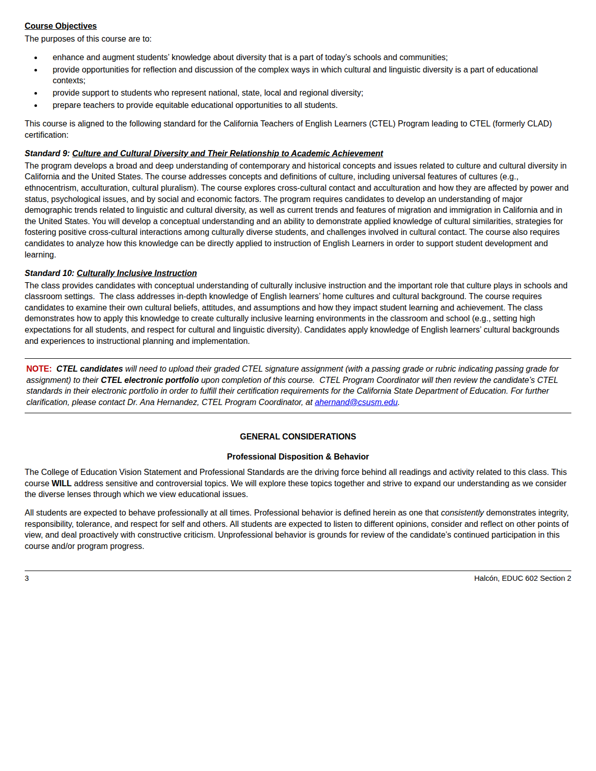Course Objectives
The purposes of this course are to:
enhance and augment students’ knowledge about diversity that is a part of today’s schools and communities;
provide opportunities for reflection and discussion of the complex ways in which cultural and linguistic diversity is a part of educational contexts;
provide support to students who represent national, state, local and regional diversity;
prepare teachers to provide equitable educational opportunities to all students.
This course is aligned to the following standard for the California Teachers of English Learners (CTEL) Program leading to CTEL (formerly CLAD) certification:
Standard 9: Culture and Cultural Diversity and Their Relationship to Academic Achievement
The program develops a broad and deep understanding of contemporary and historical concepts and issues related to culture and cultural diversity in California and the United States. The course addresses concepts and definitions of culture, including universal features of cultures (e.g., ethnocentrism, acculturation, cultural pluralism). The course explores cross-cultural contact and acculturation and how they are affected by power and status, psychological issues, and by social and economic factors. The program requires candidates to develop an understanding of major demographic trends related to linguistic and cultural diversity, as well as current trends and features of migration and immigration in California and in the United States. You will develop a conceptual understanding and an ability to demonstrate applied knowledge of cultural similarities, strategies for fostering positive cross-cultural interactions among culturally diverse students, and challenges involved in cultural contact. The course also requires candidates to analyze how this knowledge can be directly applied to instruction of English Learners in order to support student development and learning.
Standard 10: Culturally Inclusive Instruction
The class provides candidates with conceptual understanding of culturally inclusive instruction and the important role that culture plays in schools and classroom settings. The class addresses in-depth knowledge of English learners’ home cultures and cultural background. The course requires candidates to examine their own cultural beliefs, attitudes, and assumptions and how they impact student learning and achievement. The class demonstrates how to apply this knowledge to create culturally inclusive learning environments in the classroom and school (e.g., setting high expectations for all students, and respect for cultural and linguistic diversity). Candidates apply knowledge of English learners’ cultural backgrounds and experiences to instructional planning and implementation.
NOTE: CTEL candidates will need to upload their graded CTEL signature assignment (with a passing grade or rubric indicating passing grade for assignment) to their CTEL electronic portfolio upon completion of this course. CTEL Program Coordinator will then review the candidate’s CTEL standards in their electronic portfolio in order to fulfill their certification requirements for the California State Department of Education. For further clarification, please contact Dr. Ana Hernandez, CTEL Program Coordinator, at ahernand@csusm.edu.
GENERAL CONSIDERATIONS
Professional Disposition & Behavior
The College of Education Vision Statement and Professional Standards are the driving force behind all readings and activity related to this class. This course WILL address sensitive and controversial topics. We will explore these topics together and strive to expand our understanding as we consider the diverse lenses through which we view educational issues.
All students are expected to behave professionally at all times. Professional behavior is defined herein as one that consistently demonstrates integrity, responsibility, tolerance, and respect for self and others. All students are expected to listen to different opinions, consider and reflect on other points of view, and deal proactively with constructive criticism. Unprofessional behavior is grounds for review of the candidate’s continued participation in this course and/or program progress.
3 Halcón, EDUC 602 Section 2